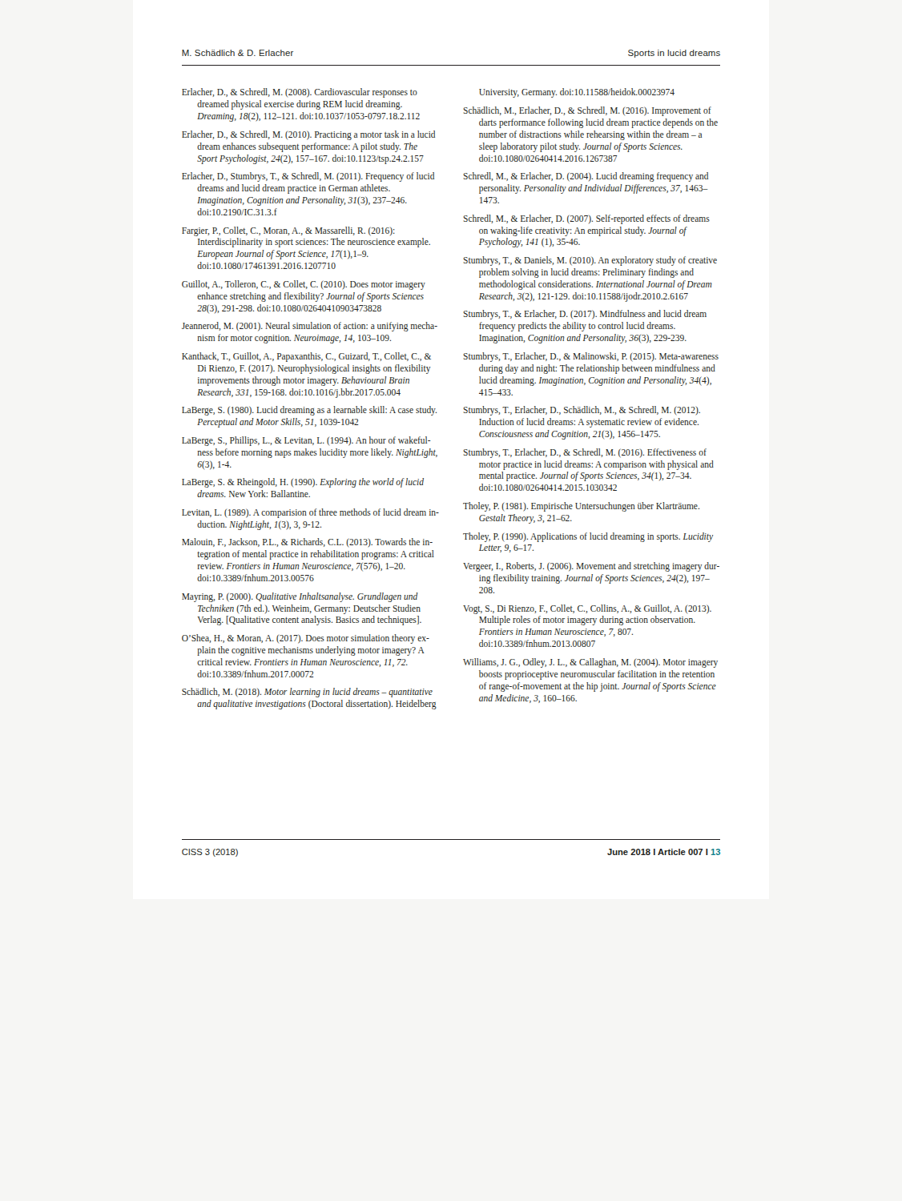M. Schädlich & D. Erlacher
Sports in lucid dreams
Erlacher, D., & Schredl, M. (2008). Cardiovascular responses to dreamed physical exercise during REM lucid dreaming. Dreaming, 18(2), 112–121. doi:10.1037/1053-0797.18.2.112
Erlacher, D., & Schredl, M. (2010). Practicing a motor task in a lucid dream enhances subsequent performance: A pilot study. The Sport Psychologist, 24(2), 157–167. doi:10.1123/tsp.24.2.157
Erlacher, D., Stumbrys, T., & Schredl, M. (2011). Frequency of lucid dreams and lucid dream practice in German athletes. Imagination, Cognition and Personality, 31(3), 237–246. doi:10.2190/IC.31.3.f
Fargier, P., Collet, C., Moran, A., & Massarelli, R. (2016): Interdisciplinarity in sport sciences: The neuroscience example. European Journal of Sport Science, 17(1),1–9. doi:10.1080/17461391.2016.1207710
Guillot, A., Tolleron, C., & Collet, C. (2010). Does motor imagery enhance stretching and flexibility? Journal of Sports Sciences 28(3), 291-298. doi:10.1080/02640410903473828
Jeannerod, M. (2001). Neural simulation of action: a unifying mechanism for motor cognition. Neuroimage, 14, 103–109.
Kanthack, T., Guillot, A., Papaxanthis, C., Guizard, T., Collet, C., & Di Rienzo, F. (2017). Neurophysiological insights on flexibility improvements through motor imagery. Behavioural Brain Research, 331, 159-168. doi:10.1016/j.bbr.2017.05.004
LaBerge, S. (1980). Lucid dreaming as a learnable skill: A case study. Perceptual and Motor Skills, 51, 1039-1042
LaBerge, S., Phillips, L., & Levitan, L. (1994). An hour of wakefulness before morning naps makes lucidity more likely. NightLight, 6(3), 1-4.
LaBerge, S. & Rheingold, H. (1990). Exploring the world of lucid dreams. New York: Ballantine.
Levitan, L. (1989). A comparision of three methods of lucid dream induction. NightLight, 1(3), 3, 9-12.
Malouin, F., Jackson, P.L., & Richards, C.L. (2013). Towards the integration of mental practice in rehabilitation programs: A critical review. Frontiers in Human Neuroscience, 7(576), 1–20. doi:10.3389/fnhum.2013.00576
Mayring, P. (2000). Qualitative Inhaltsanalyse. Grundlagen und Techniken (7th ed.). Weinheim, Germany: Deutscher Studien Verlag. [Qualitative content analysis. Basics and techniques].
O’Shea, H., & Moran, A. (2017). Does motor simulation theory explain the cognitive mechanisms underlying motor imagery? A critical review. Frontiers in Human Neuroscience, 11, 72. doi:10.3389/fnhum.2017.00072
Schädlich, M. (2018). Motor learning in lucid dreams – quantitative and qualitative investigations (Doctoral dissertation). Heidelberg University, Germany. doi:10.11588/heidok.00023974
Schädlich, M., Erlacher, D., & Schredl, M. (2016). Improvement of darts performance following lucid dream practice depends on the number of distractions while rehearsing within the dream – a sleep laboratory pilot study. Journal of Sports Sciences. doi:10.1080/02640414.2016.1267387
Schredl, M., & Erlacher, D. (2004). Lucid dreaming frequency and personality. Personality and Individual Differences, 37, 1463–1473.
Schredl, M., & Erlacher, D. (2007). Self-reported effects of dreams on waking-life creativity: An empirical study. Journal of Psychology, 141 (1), 35-46.
Stumbrys, T., & Daniels, M. (2010). An exploratory study of creative problem solving in lucid dreams: Preliminary findings and methodological considerations. International Journal of Dream Research, 3(2), 121-129. doi:10.11588/ijodr.2010.2.6167
Stumbrys, T., & Erlacher, D. (2017). Mindfulness and lucid dream frequency predicts the ability to control lucid dreams. Imagination, Cognition and Personality, 36(3), 229-239.
Stumbrys, T., Erlacher, D., & Malinowski, P. (2015). Meta-awareness during day and night: The relationship between mindfulness and lucid dreaming. Imagination, Cognition and Personality, 34(4), 415–433.
Stumbrys, T., Erlacher, D., Schädlich, M., & Schredl, M. (2012). Induction of lucid dreams: A systematic review of evidence. Consciousness and Cognition, 21(3), 1456–1475.
Stumbrys, T., Erlacher, D., & Schredl, M. (2016). Effectiveness of motor practice in lucid dreams: A comparison with physical and mental practice. Journal of Sports Sciences, 34(1), 27–34. doi:10.1080/02640414.2015.1030342
Tholey, P. (1981). Empirische Untersuchungen über Klarträume. Gestalt Theory, 3, 21–62.
Tholey, P. (1990). Applications of lucid dreaming in sports. Lucidity Letter, 9, 6–17.
Vergeer, I., Roberts, J. (2006). Movement and stretching imagery during flexibility training. Journal of Sports Sciences, 24(2), 197–208.
Vogt, S., Di Rienzo, F., Collet, C., Collins, A., & Guillot, A. (2013). Multiple roles of motor imagery during action observation. Frontiers in Human Neuroscience, 7, 807. doi:10.3389/fnhum.2013.00807
Williams, J. G., Odley, J. L., & Callaghan, M. (2004). Motor imagery boosts proprioceptive neuromuscular facilitation in the retention of range-of-movement at the hip joint. Journal of Sports Science and Medicine, 3, 160–166.
CISS 3 (2018)
June 2018 I Article 007 I 13